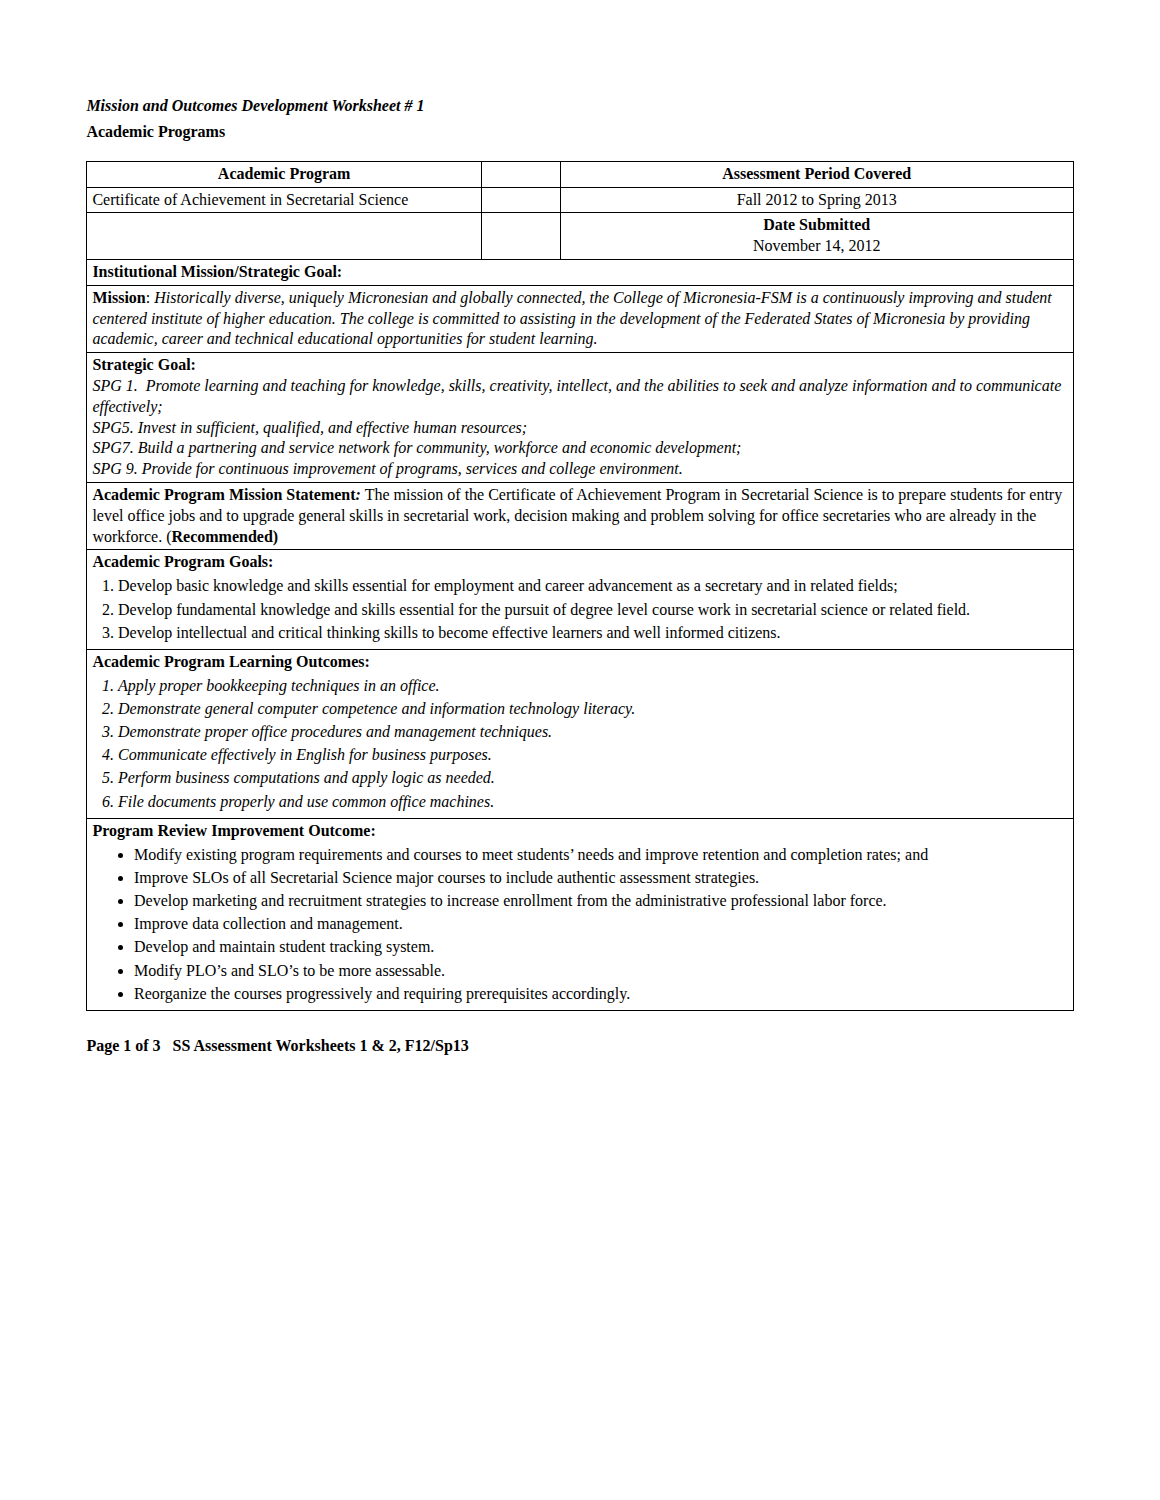Mission and Outcomes Development Worksheet # 1
Academic Programs
| Academic Program | | Assessment Period Covered |
| Certificate of Achievement in Secretarial Science | | Fall 2012 to Spring 2013 |
| | | Date Submitted November 14, 2012 |
| Institutional Mission/Strategic Goal: |
| Mission : Historically diverse, uniquely Micronesian and globally connected, the College of Micronesia-FSM is a continuously improving and student centered institute of higher education. The college is committed to assisting in the development of the Federated States of Micronesia by providing academic, career and technical educational opportunities for student learning. |
| Strategic Goal: SPG 1. Promote learning and teaching for knowledge, skills, creativity, intellect, and the abilities to seek and analyze information and to communicate effectively; SPG5. Invest in sufficient, qualified, and effective human resources; SPG7. Build a partnering and service network for community, workforce and economic development; SPG 9. Provide for continuous improvement of programs, services and college environment. |
| Academic Program Mission Statement : The mission of the Certificate of Achievement Program in Secretarial Science is to prepare students for entry level office jobs and to upgrade general skills in secretarial work, decision making and problem solving for office secretaries who are already in the workforce. ( Recommended) |
| Academic Program Goals: Develop basic knowledge and skills essential for employment and career advancement as a secretary and in related fields; Develop fundamental knowledge and skills essential for the pursuit of degree level course work in secretarial science or related field. Develop intellectual and critical thinking skills to become effective learners and well informed citizens. |
| Academic Program Learning Outcomes: Apply proper bookkeeping techniques in an office. Demonstrate general computer competence and information technology literacy. Demonstrate proper office procedures and management techniques. Communicate effectively in English for business purposes. Perform business computations and apply logic as needed. File documents properly and use common office machines. |
| Program Review Improvement Outcome: Modify existing program requirements and courses to meet students’ needs and improve retention and completion rates; and Improve SLOs of all Secretarial Science major courses to include authentic assessment strategies. Develop marketing and recruitment strategies to increase enrollment from the administrative professional labor force. Improve data collection and management. Develop and maintain student tracking system. Modify PLO’s and SLO’s to be more assessable. Reorganize the courses progressively and requiring prerequisites accordingly. |
Page 1 of 3 SS Assessment Worksheets 1 & 2, F12/Sp13